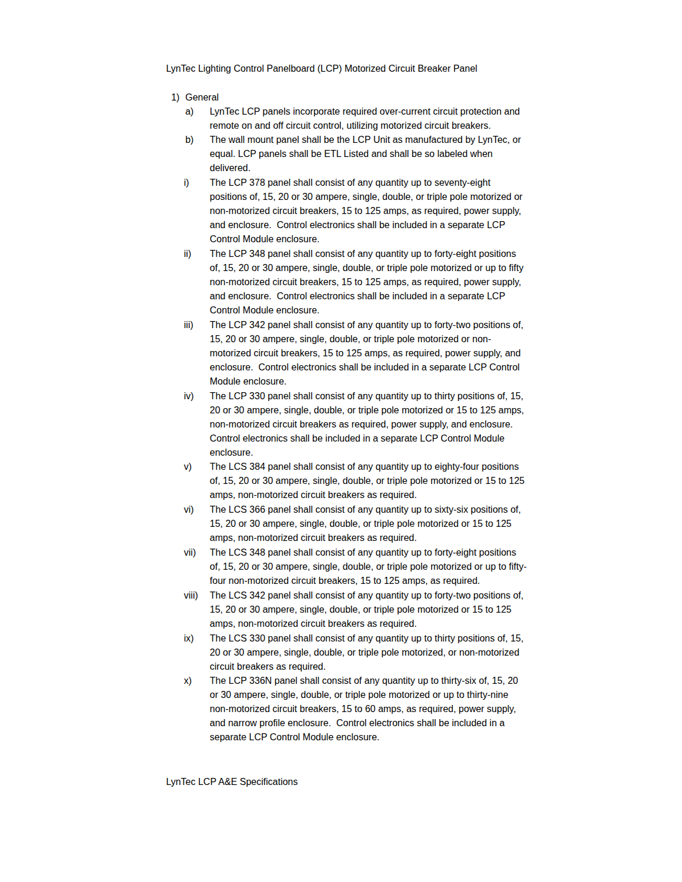LynTec Lighting Control Panelboard (LCP) Motorized Circuit Breaker Panel
1) General
a) LynTec LCP panels incorporate required over-current circuit protection and remote on and off circuit control, utilizing motorized circuit breakers.
b) The wall mount panel shall be the LCP Unit as manufactured by LynTec, or equal. LCP panels shall be ETL Listed and shall be so labeled when delivered.
i) The LCP 378 panel shall consist of any quantity up to seventy-eight positions of, 15, 20 or 30 ampere, single, double, or triple pole motorized or non-motorized circuit breakers, 15 to 125 amps, as required, power supply, and enclosure. Control electronics shall be included in a separate LCP Control Module enclosure.
ii) The LCP 348 panel shall consist of any quantity up to forty-eight positions of, 15, 20 or 30 ampere, single, double, or triple pole motorized or up to fifty non-motorized circuit breakers, 15 to 125 amps, as required, power supply, and enclosure. Control electronics shall be included in a separate LCP Control Module enclosure.
iii) The LCP 342 panel shall consist of any quantity up to forty-two positions of, 15, 20 or 30 ampere, single, double, or triple pole motorized or non-motorized circuit breakers, 15 to 125 amps, as required, power supply, and enclosure. Control electronics shall be included in a separate LCP Control Module enclosure.
iv) The LCP 330 panel shall consist of any quantity up to thirty positions of, 15, 20 or 30 ampere, single, double, or triple pole motorized or 15 to 125 amps, non-motorized circuit breakers as required, power supply, and enclosure. Control electronics shall be included in a separate LCP Control Module enclosure.
v) The LCS 384 panel shall consist of any quantity up to eighty-four positions of, 15, 20 or 30 ampere, single, double, or triple pole motorized or 15 to 125 amps, non-motorized circuit breakers as required.
vi) The LCS 366 panel shall consist of any quantity up to sixty-six positions of, 15, 20 or 30 ampere, single, double, or triple pole motorized or 15 to 125 amps, non-motorized circuit breakers as required.
vii) The LCS 348 panel shall consist of any quantity up to forty-eight positions of, 15, 20 or 30 ampere, single, double, or triple pole motorized or up to fifty-four non-motorized circuit breakers, 15 to 125 amps, as required.
viii) The LCS 342 panel shall consist of any quantity up to forty-two positions of, 15, 20 or 30 ampere, single, double, or triple pole motorized or 15 to 125 amps, non-motorized circuit breakers as required.
ix) The LCS 330 panel shall consist of any quantity up to thirty positions of, 15, 20 or 30 ampere, single, double, or triple pole motorized, or non-motorized circuit breakers as required.
x) The LCP 336N panel shall consist of any quantity up to thirty-six of, 15, 20 or 30 ampere, single, double, or triple pole motorized or up to thirty-nine non-motorized circuit breakers, 15 to 60 amps, as required, power supply, and narrow profile enclosure. Control electronics shall be included in a separate LCP Control Module enclosure.
LynTec LCP A&E Specifications